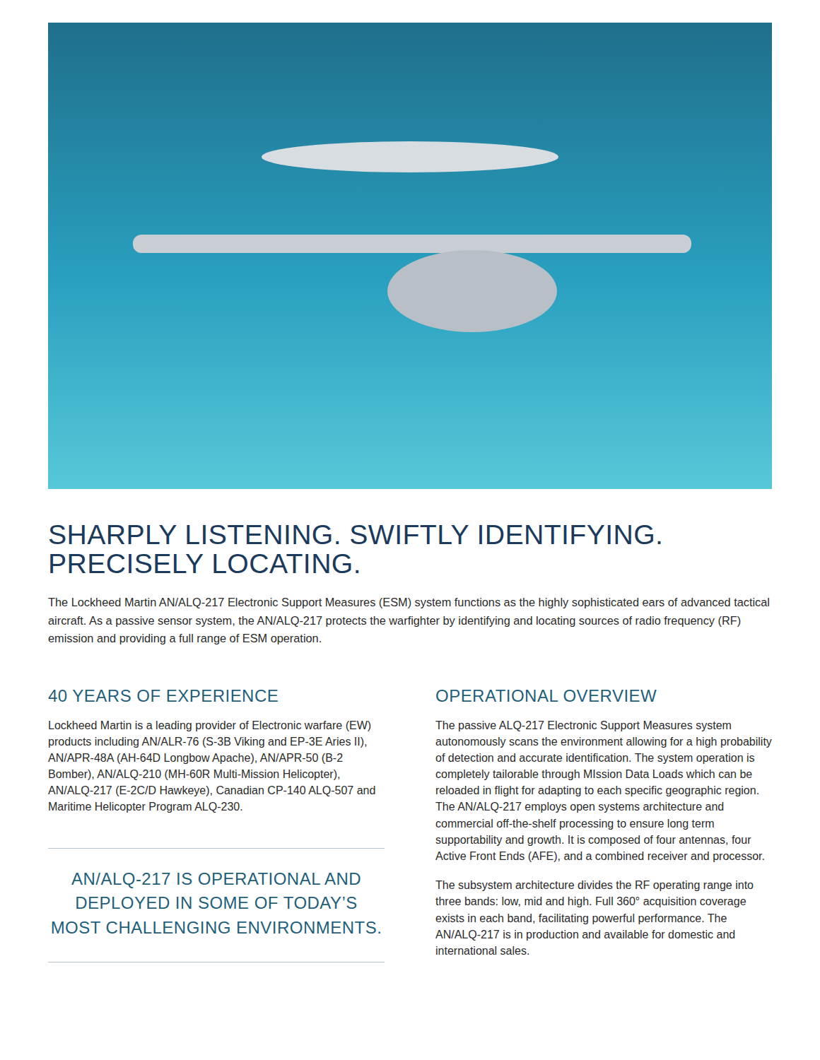E-2C/D Hawkeye in flight over open water.
Sharply listening. Swiftly identifying. Precisely locating.
The Lockheed Martin AN/ALQ-217 Electronic Support Measures (ESM) system functions as the highly sophisticated ears of advanced tactical aircraft. As a passive sensor system, the AN/ALQ-217 protects the warfighter by identifying and locating sources of radio frequency (RF) emission and providing a full range of ESM operation.
40 Years of Experience
Lockheed Martin is a leading provider of Electronic warfare (EW) products including AN/ALR-76 (S-3B Viking and EP-3E Aries II), AN/APR-48A (AH-64D Longbow Apache), AN/APR-50 (B-2 Bomber), AN/ALQ-210 (MH-60R Multi-Mission Helicopter), AN/ALQ-217 (E-2C/D Hawkeye), Canadian CP-140 ALQ-507 and Maritime Helicopter Program ALQ-230.
AN/ALQ-217 is operational and deployed in some of today’s most challenging environments.
Operational Overview
The passive ALQ-217 Electronic Support Measures system autonomously scans the environment allowing for a high probability of detection and accurate identification. The system operation is completely tailorable through MIssion Data Loads which can be reloaded in flight for adapting to each specific geographic region. The AN/ALQ-217 employs open systems architecture and commercial off-the-shelf processing to ensure long term supportability and growth. It is composed of four antennas, four Active Front Ends (AFE), and a combined receiver and processor.
The subsystem architecture divides the RF operating range into three bands: low, mid and high. Full 360° acquisition coverage exists in each band, facilitating powerful performance. The AN/ALQ-217 is in production and available for domestic and international sales.